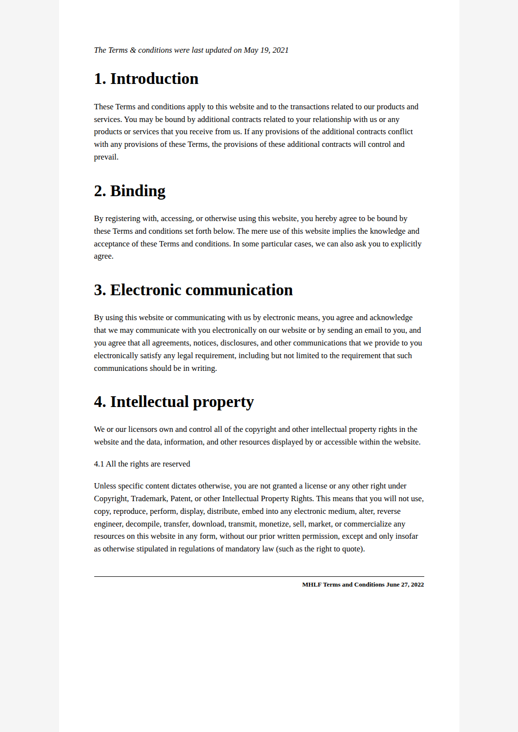The Terms & conditions were last updated on May 19, 2021
1. Introduction
These Terms and conditions apply to this website and to the transactions related to our products and services. You may be bound by additional contracts related to your relationship with us or any products or services that you receive from us. If any provisions of the additional contracts conflict with any provisions of these Terms, the provisions of these additional contracts will control and prevail.
2. Binding
By registering with, accessing, or otherwise using this website, you hereby agree to be bound by these Terms and conditions set forth below. The mere use of this website implies the knowledge and acceptance of these Terms and conditions. In some particular cases, we can also ask you to explicitly agree.
3. Electronic communication
By using this website or communicating with us by electronic means, you agree and acknowledge that we may communicate with you electronically on our website or by sending an email to you, and you agree that all agreements, notices, disclosures, and other communications that we provide to you electronically satisfy any legal requirement, including but not limited to the requirement that such communications should be in writing.
4. Intellectual property
We or our licensors own and control all of the copyright and other intellectual property rights in the website and the data, information, and other resources displayed by or accessible within the website.
4.1 All the rights are reserved
Unless specific content dictates otherwise, you are not granted a license or any other right under Copyright, Trademark, Patent, or other Intellectual Property Rights. This means that you will not use, copy, reproduce, perform, display, distribute, embed into any electronic medium, alter, reverse engineer, decompile, transfer, download, transmit, monetize, sell, market, or commercialize any resources on this website in any form, without our prior written permission, except and only insofar as otherwise stipulated in regulations of mandatory law (such as the right to quote).
MHLF Terms and Conditions June 27, 2022